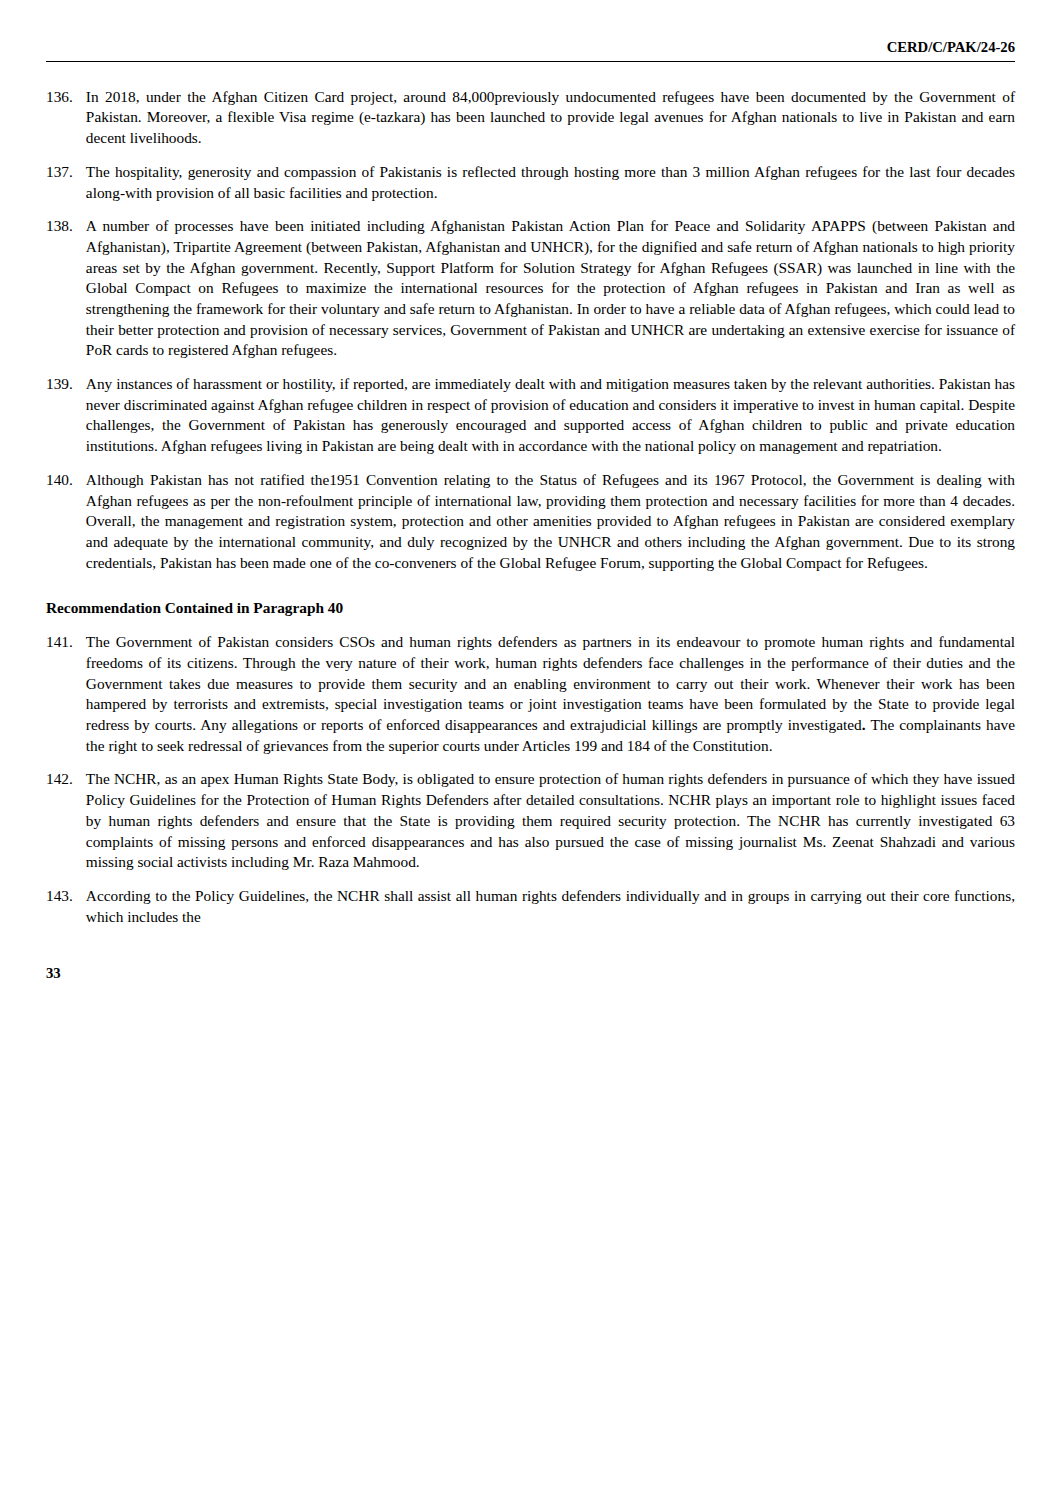CERD/C/PAK/24-26
136. In 2018, under the Afghan Citizen Card project, around 84,000previously undocumented refugees have been documented by the Government of Pakistan. Moreover, a flexible Visa regime (e-tazkara) has been launched to provide legal avenues for Afghan nationals to live in Pakistan and earn decent livelihoods.
137. The hospitality, generosity and compassion of Pakistanis is reflected through hosting more than 3 million Afghan refugees for the last four decades along-with provision of all basic facilities and protection.
138. A number of processes have been initiated including Afghanistan Pakistan Action Plan for Peace and Solidarity APAPPS (between Pakistan and Afghanistan), Tripartite Agreement (between Pakistan, Afghanistan and UNHCR), for the dignified and safe return of Afghan nationals to high priority areas set by the Afghan government. Recently, Support Platform for Solution Strategy for Afghan Refugees (SSAR) was launched in line with the Global Compact on Refugees to maximize the international resources for the protection of Afghan refugees in Pakistan and Iran as well as strengthening the framework for their voluntary and safe return to Afghanistan. In order to have a reliable data of Afghan refugees, which could lead to their better protection and provision of necessary services, Government of Pakistan and UNHCR are undertaking an extensive exercise for issuance of PoR cards to registered Afghan refugees.
139. Any instances of harassment or hostility, if reported, are immediately dealt with and mitigation measures taken by the relevant authorities. Pakistan has never discriminated against Afghan refugee children in respect of provision of education and considers it imperative to invest in human capital. Despite challenges, the Government of Pakistan has generously encouraged and supported access of Afghan children to public and private education institutions. Afghan refugees living in Pakistan are being dealt with in accordance with the national policy on management and repatriation.
140. Although Pakistan has not ratified the1951 Convention relating to the Status of Refugees and its 1967 Protocol, the Government is dealing with Afghan refugees as per the non-refoulment principle of international law, providing them protection and necessary facilities for more than 4 decades. Overall, the management and registration system, protection and other amenities provided to Afghan refugees in Pakistan are considered exemplary and adequate by the international community, and duly recognized by the UNHCR and others including the Afghan government. Due to its strong credentials, Pakistan has been made one of the co-conveners of the Global Refugee Forum, supporting the Global Compact for Refugees.
Recommendation Contained in Paragraph 40
141. The Government of Pakistan considers CSOs and human rights defenders as partners in its endeavour to promote human rights and fundamental freedoms of its citizens. Through the very nature of their work, human rights defenders face challenges in the performance of their duties and the Government takes due measures to provide them security and an enabling environment to carry out their work. Whenever their work has been hampered by terrorists and extremists, special investigation teams or joint investigation teams have been formulated by the State to provide legal redress by courts. Any allegations or reports of enforced disappearances and extrajudicial killings are promptly investigated. The complainants have the right to seek redressal of grievances from the superior courts under Articles 199 and 184 of the Constitution.
142. The NCHR, as an apex Human Rights State Body, is obligated to ensure protection of human rights defenders in pursuance of which they have issued Policy Guidelines for the Protection of Human Rights Defenders after detailed consultations. NCHR plays an important role to highlight issues faced by human rights defenders and ensure that the State is providing them required security protection. The NCHR has currently investigated 63 complaints of missing persons and enforced disappearances and has also pursued the case of missing journalist Ms. Zeenat Shahzadi and various missing social activists including Mr. Raza Mahmood.
143. According to the Policy Guidelines, the NCHR shall assist all human rights defenders individually and in groups in carrying out their core functions, which includes the
33